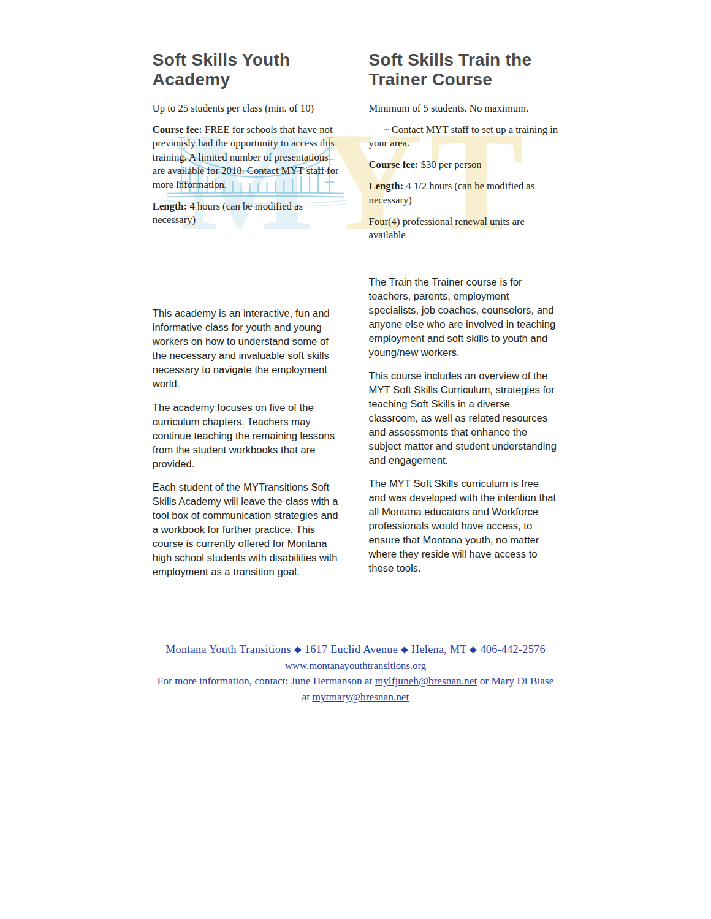MYT
Soft Skills Youth Academy
Up to 25 students per class (min. of 10)
Course fee: FREE for schools that have not previously had the opportunity to access this training. A limited number of presentations are available for 2018. Contact MYT staff for more information.
Length: 4 hours (can be modified as necessary)
This academy is an interactive, fun and informative class for youth and young workers on how to understand some of the necessary and invaluable soft skills necessary to navigate the employment world.
The academy focuses on five of the curriculum chapters. Teachers may continue teaching the remaining lessons from the student workbooks that are provided.
Each student of the MYTransitions Soft Skills Academy will leave the class with a tool box of communication strategies and a workbook for further practice. This course is currently offered for Montana high school students with disabilities with employment as a transition goal.
Soft Skills Train the Trainer Course
Minimum of 5 students. No maximum.
~ Contact MYT staff to set up a training in your area.
Course fee: $30 per person
Length: 4 1/2 hours (can be modified as necessary)
Four(4) professional renewal units are available
The Train the Trainer course is for teachers, parents, employment specialists, job coaches, counselors, and anyone else who are involved in teaching employment and soft skills to youth and young/new workers.
This course includes an overview of the MYT Soft Skills Curriculum, strategies for teaching Soft Skills in a diverse classroom, as well as related resources and assessments that enhance the subject matter and student understanding and engagement.
The MYT Soft Skills curriculum is free and was developed with the intention that all Montana educators and Workforce professionals would have access, to ensure that Montana youth, no matter where they reside will have access to these tools.
Montana Youth Transitions ◆ 1617 Euclid Avenue ◆ Helena, MT ◆ 406-442-2576
www.montanayouthtransitions.org
For more information, contact: June Hermanson at mylfjuneh@bresnan.net or Mary Di Biase at mytmary@bresnan.net